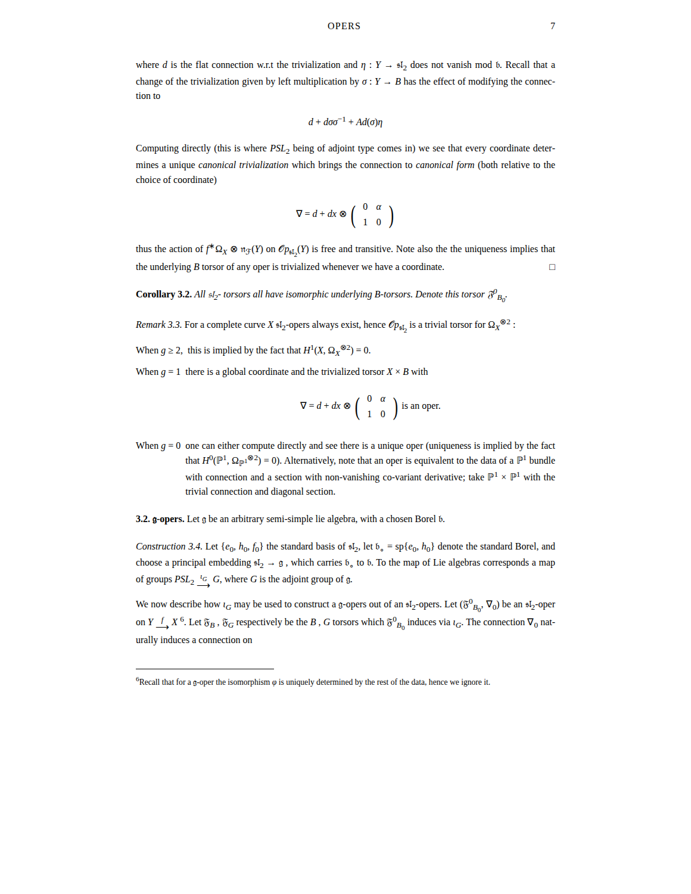OPERS 7
where d is the flat connection w.r.t the trivialization and η : Y → 𝔰𝔩2 does not vanish mod 𝔟. Recall that a change of the trivialization given by left multiplication by σ : Y → B has the effect of modifying the connection to
d + dσσ−1 + Ad(σ)η
Computing directly (this is where PSL2 being of adjoint type comes in) we see that every coordinate determines a unique canonical trivialization which brings the connection to canonical form (both relative to the choice of coordinate)
∇ = d + dx ⊗ (
| 0 | α |
| 1 | 0 |
)
thus the action of f∗ΩX ⊗ 𝔫ℱ(Y) on 𝒪p𝔰𝔩2(Y) is free and transitive. Note also the the uniqueness implies that the underlying B torsor of any oper is trivialized whenever we have a coordinate. □
Corollary 3.2. All 𝔰𝔩2- torsors all have isomorphic underlying B-torsors. Denote this torsor 𝔉0B0.
Remark 3.3. For a complete curve X 𝔰𝔩2-opers always exist, hence 𝒪p𝔰𝔩2 is a trivial torsor for ΩX⊗2 :
When g ≥ 2, this is implied by the fact that H1(X, ΩX⊗2) = 0.
When g = 1 there is a global coordinate and the trivialized torsor X × B with
∇ = d + dx ⊗ (
| 0 | α |
| 1 | 0 |
) is an oper.
When g = 0 one can either compute directly and see there is a unique oper (uniqueness is implied by the fact that H0(ℙ1, Ωℙ1⊗2) = 0). Alternatively, note that an oper is equivalent to the data of a ℙ1 bundle with connection and a section with non-vanishing co-variant derivative; take ℙ1 × ℙ1 with the trivial connection and diagonal section.
3.2. 𝔤-opers. Let 𝔤 be an arbitrary semi-simple lie algebra, with a chosen Borel 𝔟.
Construction 3.4. Let {e0, h0, f0} the standard basis of 𝔰𝔩2, let 𝔟∘ = sp{e0, h0} denote the standard Borel, and choose a principal embedding 𝔰𝔩2 → 𝔤 , which carries 𝔟∘ to 𝔟. To the map of Lie algebras corresponds a map of groups PSL2 ιG⟶ G, where G is the adjoint group of 𝔤.
We now describe how ιG may be used to construct a 𝔤-opers out of an 𝔰𝔩2-opers. Let (𝔉0B0, ∇0) be an 𝔰𝔩2-oper on Y f⟶ X 6. Let 𝔉B , 𝔉G respectively be the B , G torsors which 𝔉0B0 induces via ιG. The connection ∇0 naturally induces a connection on
6Recall that for a 𝔤-oper the isomorphism φ is uniquely determined by the rest of the data, hence we ignore it.